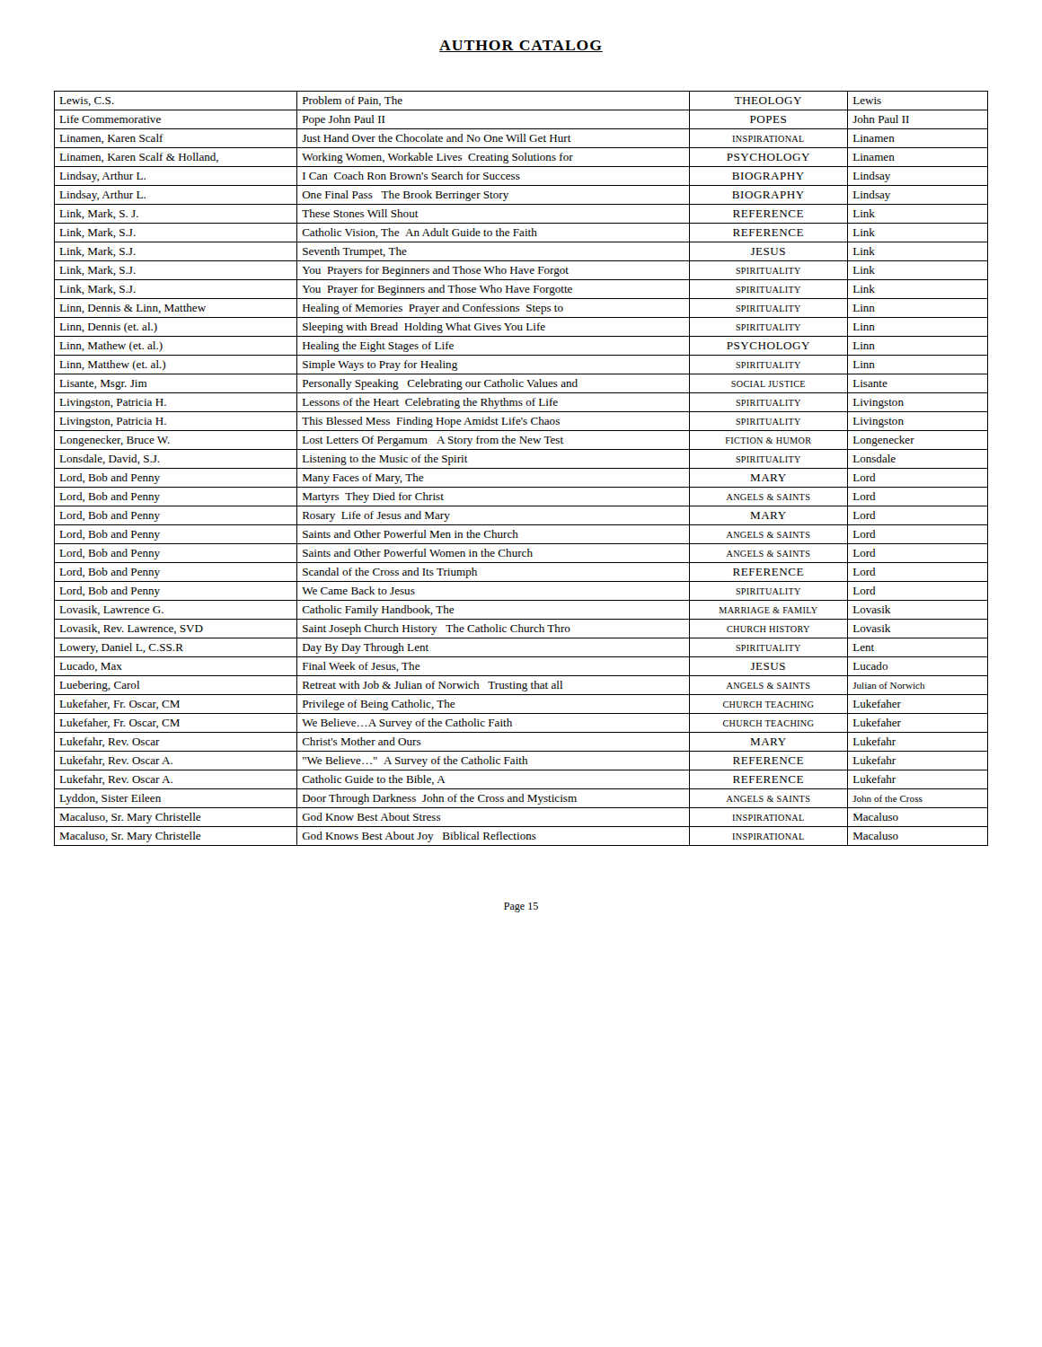AUTHOR CATALOG
| Lewis, C.S. | Problem of Pain, The | THEOLOGY | Lewis |
| Life Commemorative | Pope John Paul II | POPES | John Paul II |
| Linamen, Karen Scalf | Just Hand Over the Chocolate and No One Will Get Hurt | INSPIRATIONAL | Linamen |
| Linamen, Karen Scalf & Holland, | Working Women, Workable Lives Creating Solutions for | PSYCHOLOGY | Linamen |
| Lindsay, Arthur L. | I Can Coach Ron Brown's Search for Success | BIOGRAPHY | Lindsay |
| Lindsay, Arthur L. | One Final Pass The Brook Berringer Story | BIOGRAPHY | Lindsay |
| Link, Mark, S. J. | These Stones Will Shout | REFERENCE | Link |
| Link, Mark, S.J. | Catholic Vision, The An Adult Guide to the Faith | REFERENCE | Link |
| Link, Mark, S.J. | Seventh Trumpet, The | JESUS | Link |
| Link, Mark, S.J. | You Prayers for Beginners and Those Who Have Forgot | SPIRITUALITY | Link |
| Link, Mark, S.J. | You Prayer for Beginners and Those Who Have Forgotte | SPIRITUALITY | Link |
| Linn, Dennis & Linn, Matthew | Healing of Memories Prayer and Confessions Steps to | SPIRITUALITY | Linn |
| Linn, Dennis (et. al.) | Sleeping with Bread Holding What Gives You Life | SPIRITUALITY | Linn |
| Linn, Mathew (et. al.) | Healing the Eight Stages of Life | PSYCHOLOGY | Linn |
| Linn, Matthew (et. al.) | Simple Ways to Pray for Healing | SPIRITUALITY | Linn |
| Lisante, Msgr. Jim | Personally Speaking Celebrating our Catholic Values and | SOCIAL JUSTICE | Lisante |
| Livingston, Patricia H. | Lessons of the Heart Celebrating the Rhythms of Life | SPIRITUALITY | Livingston |
| Livingston, Patricia H. | This Blessed Mess Finding Hope Amidst Life's Chaos | SPIRITUALITY | Livingston |
| Longenecker, Bruce W. | Lost Letters Of Pergamum A Story from the New Test | FICTION & HUMOR | Longenecker |
| Lonsdale, David, S.J. | Listening to the Music of the Spirit | SPIRITUALITY | Lonsdale |
| Lord, Bob and Penny | Many Faces of Mary, The | MARY | Lord |
| Lord, Bob and Penny | Martyrs They Died for Christ | ANGELS & SAINTS | Lord |
| Lord, Bob and Penny | Rosary Life of Jesus and Mary | MARY | Lord |
| Lord, Bob and Penny | Saints and Other Powerful Men in the Church | ANGELS & SAINTS | Lord |
| Lord, Bob and Penny | Saints and Other Powerful Women in the Church | ANGELS & SAINTS | Lord |
| Lord, Bob and Penny | Scandal of the Cross and Its Triumph | REFERENCE | Lord |
| Lord, Bob and Penny | We Came Back to Jesus | SPIRITUALITY | Lord |
| Lovasik, Lawrence G. | Catholic Family Handbook, The | MARRIAGE & FAMILY | Lovasik |
| Lovasik, Rev. Lawrence, SVD | Saint Joseph Church History The Catholic Church Thro | CHURCH HISTORY | Lovasik |
| Lowery, Daniel L, C.SS.R | Day By Day Through Lent | SPIRITUALITY | Lent |
| Lucado, Max | Final Week of Jesus, The | JESUS | Lucado |
| Luebering, Carol | Retreat with Job & Julian of Norwich Trusting that all | ANGELS & SAINTS | Julian of Norwich |
| Lukefaher, Fr. Oscar, CM | Privilege of Being Catholic, The | CHURCH TEACHING | Lukefaher |
| Lukefaher, Fr. Oscar, CM | We Believe…A Survey of the Catholic Faith | CHURCH TEACHING | Lukefaher |
| Lukefahr, Rev. Oscar | Christ's Mother and Ours | MARY | Lukefahr |
| Lukefahr, Rev. Oscar A. | "We Believe…" A Survey of the Catholic Faith | REFERENCE | Lukefahr |
| Lukefahr, Rev. Oscar A. | Catholic Guide to the Bible, A | REFERENCE | Lukefahr |
| Lyddon, Sister Eileen | Door Through Darkness John of the Cross and Mysticism | ANGELS & SAINTS | John of the Cross |
| Macaluso, Sr. Mary Christelle | God Know Best About Stress | INSPIRATIONAL | Macaluso |
| Macaluso, Sr. Mary Christelle | God Knows Best About Joy Biblical Reflections | INSPIRATIONAL | Macaluso |
Page 15